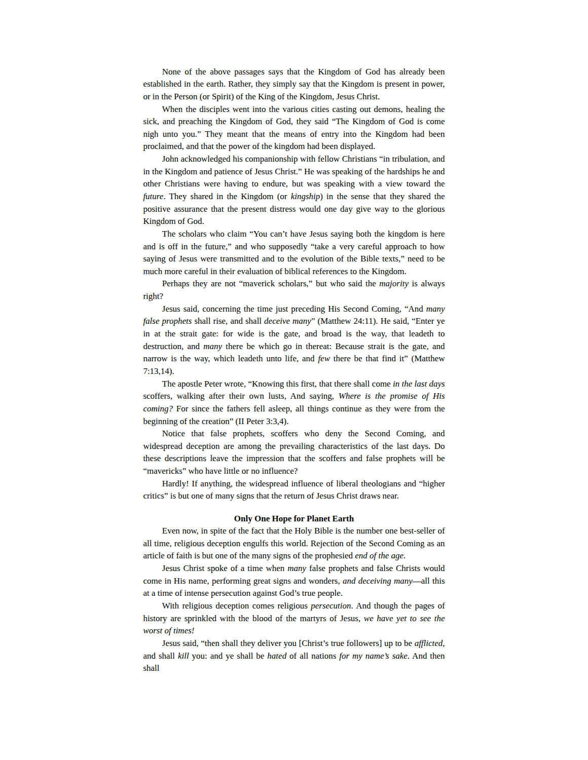None of the above passages says that the Kingdom of God has already been established in the earth. Rather, they simply say that the Kingdom is present in power, or in the Person (or Spirit) of the King of the Kingdom, Jesus Christ.
When the disciples went into the various cities casting out demons, healing the sick, and preaching the Kingdom of God, they said “The Kingdom of God is come nigh unto you.” They meant that the means of entry into the Kingdom had been proclaimed, and that the power of the kingdom had been displayed.
John acknowledged his companionship with fellow Christians “in tribulation, and in the Kingdom and patience of Jesus Christ.” He was speaking of the hardships he and other Christians were having to endure, but was speaking with a view toward the future. They shared in the Kingdom (or kingship) in the sense that they shared the positive assurance that the present distress would one day give way to the glorious Kingdom of God.
The scholars who claim “You can’t have Jesus saying both the kingdom is here and is off in the future,” and who supposedly “take a very careful approach to how saying of Jesus were transmitted and to the evolution of the Bible texts,” need to be much more careful in their evaluation of biblical references to the Kingdom.
Perhaps they are not “maverick scholars,” but who said the majority is always right?
Jesus said, concerning the time just preceding His Second Coming, “And many false prophets shall rise, and shall deceive many” (Matthew 24:11). He said, “Enter ye in at the strait gate: for wide is the gate, and broad is the way, that leadeth to destruction, and many there be which go in thereat: Because strait is the gate, and narrow is the way, which leadeth unto life, and few there be that find it” (Matthew 7:13,14).
The apostle Peter wrote, “Knowing this first, that there shall come in the last days scoffers, walking after their own lusts, And saying, Where is the promise of His coming? For since the fathers fell asleep, all things continue as they were from the beginning of the creation” (II Peter 3:3,4).
Notice that false prophets, scoffers who deny the Second Coming, and widespread deception are among the prevailing characteristics of the last days. Do these descriptions leave the impression that the scoffers and false prophets will be “mavericks” who have little or no influence?
Hardly! If anything, the widespread influence of liberal theologians and “higher critics” is but one of many signs that the return of Jesus Christ draws near.
Only One Hope for Planet Earth
Even now, in spite of the fact that the Holy Bible is the number one best-seller of all time, religious deception engulfs this world. Rejection of the Second Coming as an article of faith is but one of the many signs of the prophesied end of the age.
Jesus Christ spoke of a time when many false prophets and false Christs would come in His name, performing great signs and wonders, and deceiving many—all this at a time of intense persecution against God’s true people.
With religious deception comes religious persecution. And though the pages of history are sprinkled with the blood of the martyrs of Jesus, we have yet to see the worst of times!
Jesus said, “then shall they deliver you [Christ’s true followers] up to be afflicted, and shall kill you: and ye shall be hated of all nations for my name’s sake. And then shall